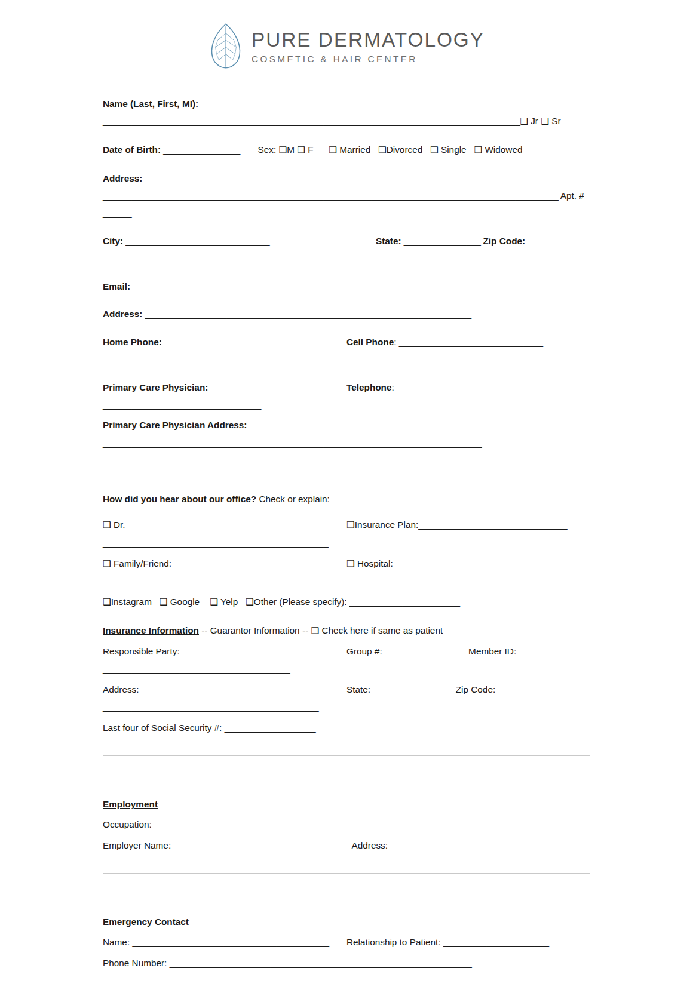PURE DERMATOLOGY
COSMETIC & HAIR CENTER
Name (Last, First, MI): _______________________________________________________________________________________❑ Jr ❑ Sr
Date of Birth: ________________ Sex: ❑M ❑ F ❑ Married ❑Divorced ❑ Single ❑ Widowed
Address: _______________________________________________________________________________________________ Apt. # ______
City: ______________________________
State: ________________
Zip Code: _______________
Email: _______________________________________________________________________
Address: ____________________________________________________________________
Home Phone: _______________________________________
Cell Phone: ______________________________
Primary Care Physician: _________________________________
Telephone: ______________________________
Primary Care Physician Address: _______________________________________________________________________________
How did you hear about our office? Check or explain:
❑ Dr. _______________________________________________
❑Insurance Plan:_______________________________
❑ Family/Friend: _____________________________________
❑ Hospital: _________________________________________
❑Instagram ❑ Google ❑ Yelp ❑Other (Please specify): _______________________
Insurance Information -- Guarantor Information -- ❑ Check here if same as patient
Responsible Party: _______________________________________
Group #:__________________Member ID:_____________
Address: _____________________________________________
State: _____________ Zip Code: _______________
Last four of Social Security #: ___________________
Employment
Occupation: _________________________________________
Employer Name: _________________________________
Address: _________________________________
Emergency Contact
Name: _________________________________________
Relationship to Patient: ______________________
Phone Number: _______________________________________________________________